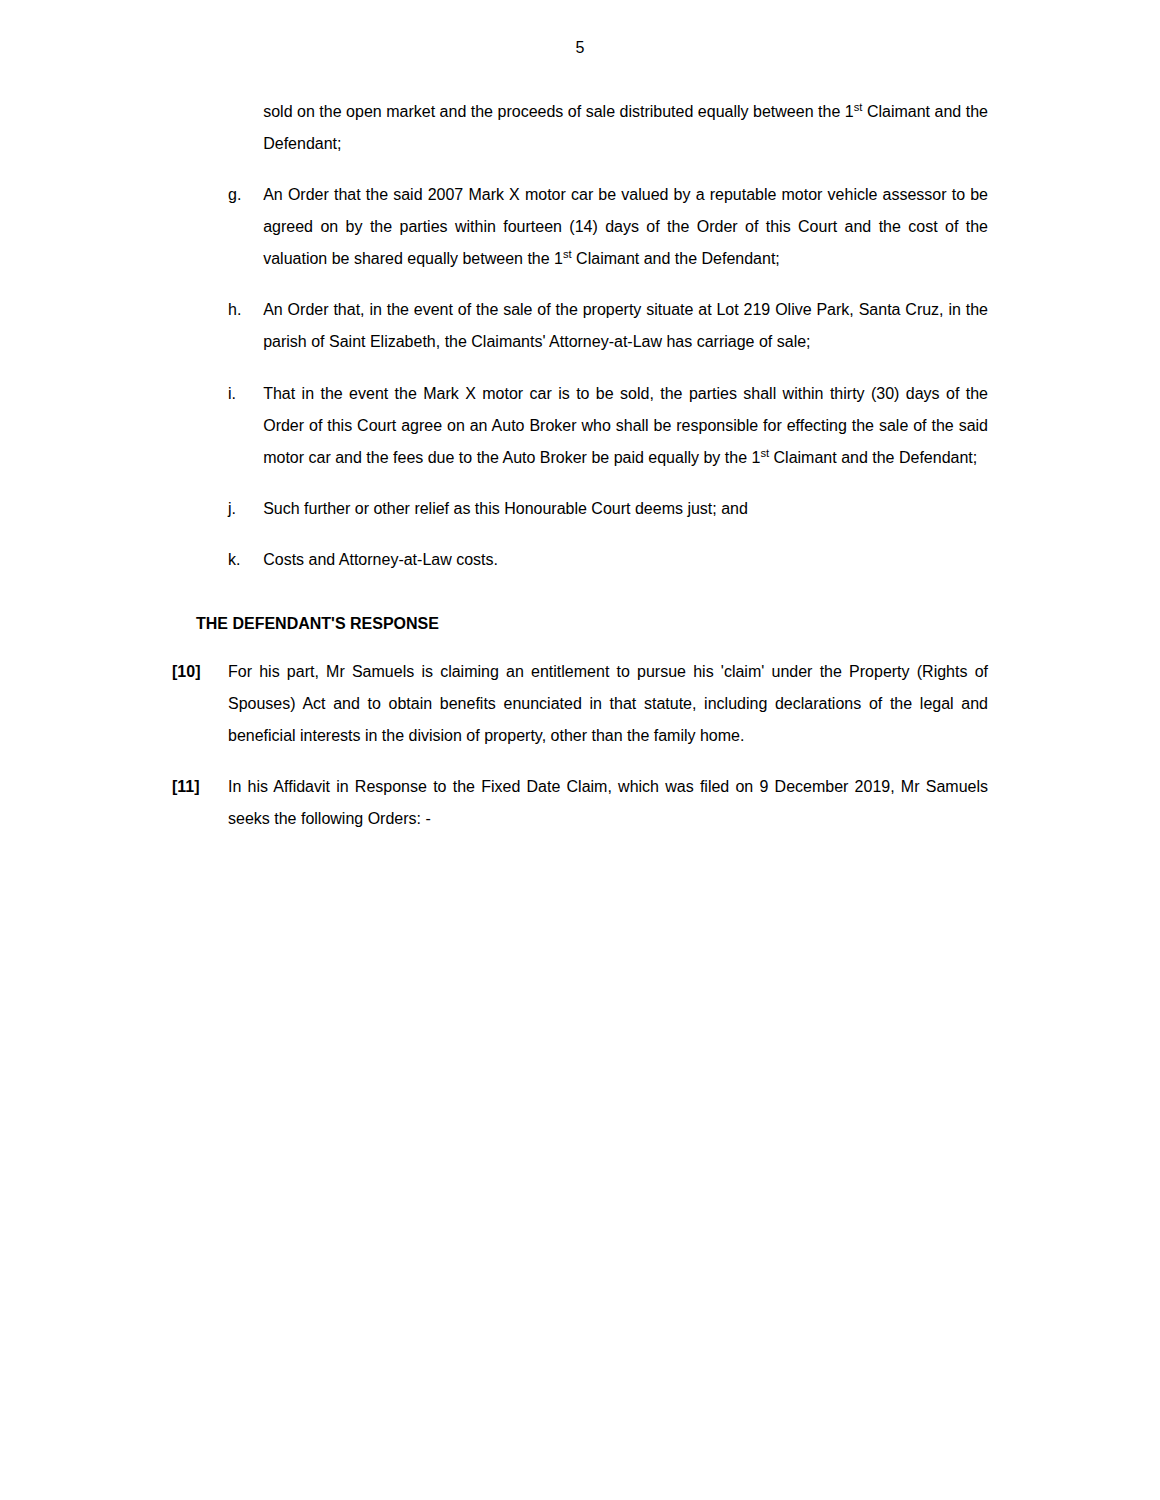5
sold on the open market and the proceeds of sale distributed equally between the 1st Claimant and the Defendant;
g. An Order that the said 2007 Mark X motor car be valued by a reputable motor vehicle assessor to be agreed on by the parties within fourteen (14) days of the Order of this Court and the cost of the valuation be shared equally between the 1st Claimant and the Defendant;
h. An Order that, in the event of the sale of the property situate at Lot 219 Olive Park, Santa Cruz, in the parish of Saint Elizabeth, the Claimants' Attorney-at-Law has carriage of sale;
i. That in the event the Mark X motor car is to be sold, the parties shall within thirty (30) days of the Order of this Court agree on an Auto Broker who shall be responsible for effecting the sale of the said motor car and the fees due to the Auto Broker be paid equally by the 1st Claimant and the Defendant;
j. Such further or other relief as this Honourable Court deems just; and
k. Costs and Attorney-at-Law costs.
THE DEFENDANT'S RESPONSE
[10]
For his part, Mr Samuels is claiming an entitlement to pursue his 'claim' under the Property (Rights of Spouses) Act and to obtain benefits enunciated in that statute, including declarations of the legal and beneficial interests in the division of property, other than the family home.
[11]
In his Affidavit in Response to the Fixed Date Claim, which was filed on 9 December 2019, Mr Samuels seeks the following Orders: -